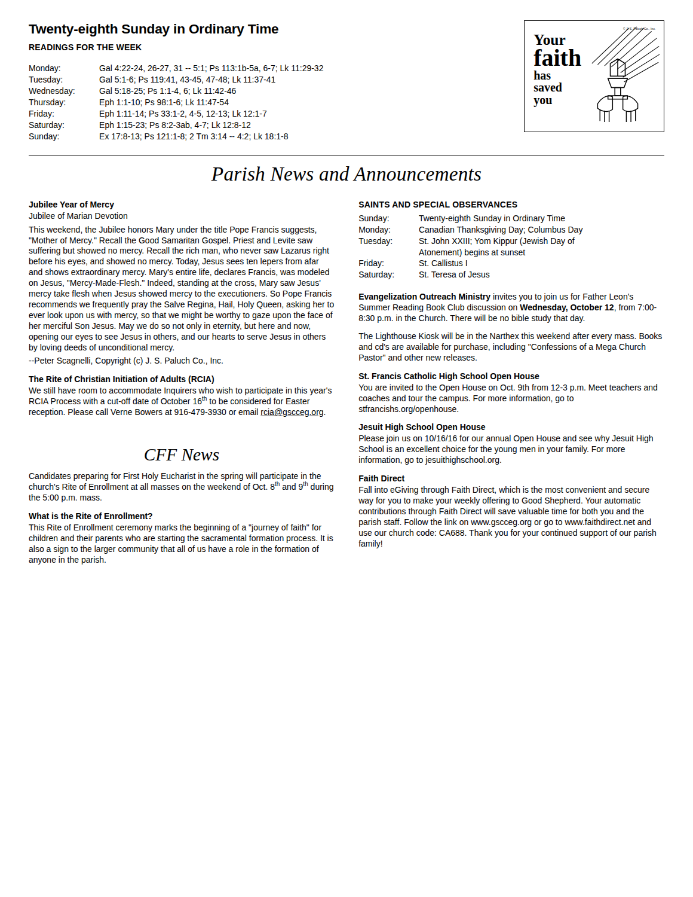Twenty-eighth Sunday in Ordinary Time
READINGS FOR THE WEEK
| Monday: | Gal 4:22-24, 26-27, 31 -- 5:1; Ps 113:1b-5a, 6-7; Lk 11:29-32 |
| Tuesday: | Gal 5:1-6; Ps 119:41, 43-45, 47-48; Lk 11:37-41 |
| Wednesday: | Gal 5:18-25; Ps 1:1-4, 6; Lk 11:42-46 |
| Thursday: | Eph 1:1-10; Ps 98:1-6; Lk 11:47-54 |
| Friday: | Eph 1:11-14; Ps 33:1-2, 4-5, 12-13; Lk 12:1-7 |
| Saturday: | Eph 1:15-23; Ps 8:2-3ab, 4-7; Lk 12:8-12 |
| Sunday: | Ex 17:8-13; Ps 121:1-8; 2 Tm 3:14 -- 4:2; Lk 18:1-8 |
© J. S. Paluch Co., Inc.
Your
faith has
saved
you
Parish News and Announcements
Jubilee Year of Mercy
Jubilee of Marian Devotion
This weekend, the Jubilee honors Mary under the title Pope Francis suggests, "Mother of Mercy." Recall the Good Samaritan Gospel. Priest and Levite saw suffering but showed no mercy. Recall the rich man, who never saw Lazarus right before his eyes, and showed no mercy. Today, Jesus sees ten lepers from afar and shows extraordinary mercy. Mary's entire life, declares Francis, was modeled on Jesus, "Mercy-Made-Flesh." Indeed, standing at the cross, Mary saw Jesus' mercy take flesh when Jesus showed mercy to the executioners. So Pope Francis recommends we frequently pray the Salve Regina, Hail, Holy Queen, asking her to ever look upon us with mercy, so that we might be worthy to gaze upon the face of her merciful Son Jesus. May we do so not only in eternity, but here and now, opening our eyes to see Jesus in others, and our hearts to serve Jesus in others by loving deeds of unconditional mercy.
--Peter Scagnelli, Copyright (c) J. S. Paluch Co., Inc.
The Rite of Christian Initiation of Adults (RCIA)
We still have room to accommodate Inquirers who wish to participate in this year's RCIA Process with a cut-off date of October 16th to be considered for Easter reception. Please call Verne Bowers at 916-479-3930 or email rcia@gscceg.org.
CFF News
Candidates preparing for First Holy Eucharist in the spring will participate in the church's Rite of Enrollment at all masses on the weekend of Oct. 8th and 9th during the 5:00 p.m. mass.
What is the Rite of Enrollment?
This Rite of Enrollment ceremony marks the beginning of a "journey of faith" for children and their parents who are starting the sacramental formation process. It is also a sign to the larger community that all of us have a role in the formation of anyone in the parish.
SAINTS AND SPECIAL OBSERVANCES
| Sunday: | Twenty-eighth Sunday in Ordinary Time |
| Monday: | Canadian Thanksgiving Day; Columbus Day |
| Tuesday: | St. John XXIII; Yom Kippur (Jewish Day of |
| | Atonement) begins at sunset |
| Friday: | St. Callistus I |
| Saturday: | St. Teresa of Jesus |
Evangelization Outreach Ministry invites you to join us for Father Leon's Summer Reading Book Club discussion on Wednesday, October 12, from 7:00-8:30 p.m. in the Church. There will be no bible study that day.
The Lighthouse Kiosk will be in the Narthex this weekend after every mass. Books and cd's are available for purchase, including "Confessions of a Mega Church Pastor" and other new releases.
St. Francis Catholic High School Open House
You are invited to the Open House on Oct. 9th from 12-3 p.m. Meet teachers and coaches and tour the campus. For more information, go to stfrancishs.org/openhouse.
Jesuit High School Open House
Please join us on 10/16/16 for our annual Open House and see why Jesuit High School is an excellent choice for the young men in your family. For more information, go to jesuithighschool.org.
Faith Direct
Fall into eGiving through Faith Direct, which is the most convenient and secure way for you to make your weekly offering to Good Shepherd. Your automatic contributions through Faith Direct will save valuable time for both you and the parish staff. Follow the link on www.gscceg.org or go to www.faithdirect.net and use our church code: CA688. Thank you for your continued support of our parish family!